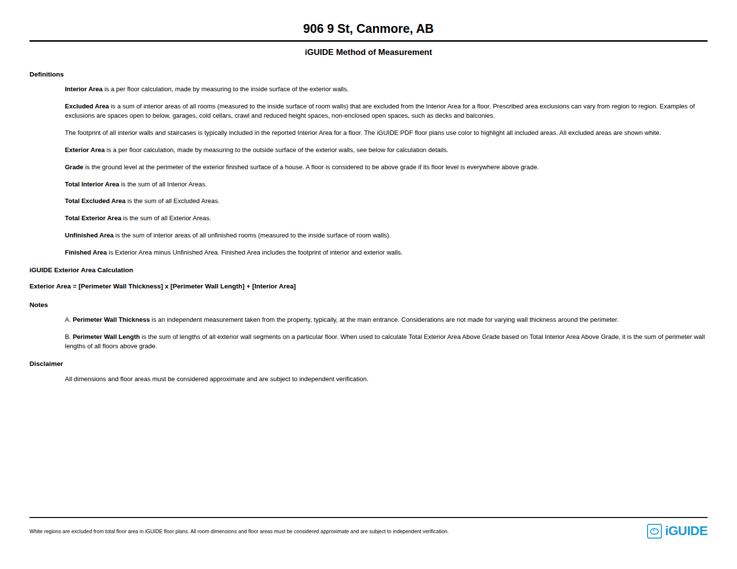906 9 St, Canmore, AB
iGUIDE Method of Measurement
Definitions
Interior Area is a per floor calculation, made by measuring to the inside surface of the exterior walls.
Excluded Area is a sum of interior areas of all rooms (measured to the inside surface of room walls) that are excluded from the Interior Area for a floor. Prescribed area exclusions can vary from region to region. Examples of exclusions are spaces open to below, garages, cold cellars, crawl and reduced height spaces, non-enclosed open spaces, such as decks and balconies.
The footprint of all interior walls and staircases is typically included in the reported Interior Area for a floor. The iGUIDE PDF floor plans use color to highlight all included areas. All excluded areas are shown white.
Exterior Area is a per floor calculation, made by measuring to the outside surface of the exterior walls, see below for calculation details.
Grade is the ground level at the perimeter of the exterior finished surface of a house. A floor is considered to be above grade if its floor level is everywhere above grade.
Total Interior Area is the sum of all Interior Areas.
Total Excluded Area is the sum of all Excluded Areas.
Total Exterior Area is the sum of all Exterior Areas.
Unfinished Area is the sum of interior areas of all unfinished rooms (measured to the inside surface of room walls).
Finished Area is Exterior Area minus Unfinished Area. Finished Area includes the footprint of interior and exterior walls.
iGUIDE Exterior Area Calculation
Exterior Area = [Perimeter Wall Thickness] x [Perimeter Wall Length] + [Interior Area]
Notes
A. Perimeter Wall Thickness is an independent measurement taken from the property, typically, at the main entrance. Considerations are not made for varying wall thickness around the perimeter.
B. Perimeter Wall Length is the sum of lengths of all exterior wall segments on a particular floor. When used to calculate Total Exterior Area Above Grade based on Total Interior Area Above Grade, it is the sum of perimeter wall lengths of all floors above grade.
Disclaimer
All dimensions and floor areas must be considered approximate and are subject to independent verification.
White regions are excluded from total floor area in iGUIDE floor plans. All room dimensions and floor areas must be considered approximate and are subject to independent verification.
iGUIDE